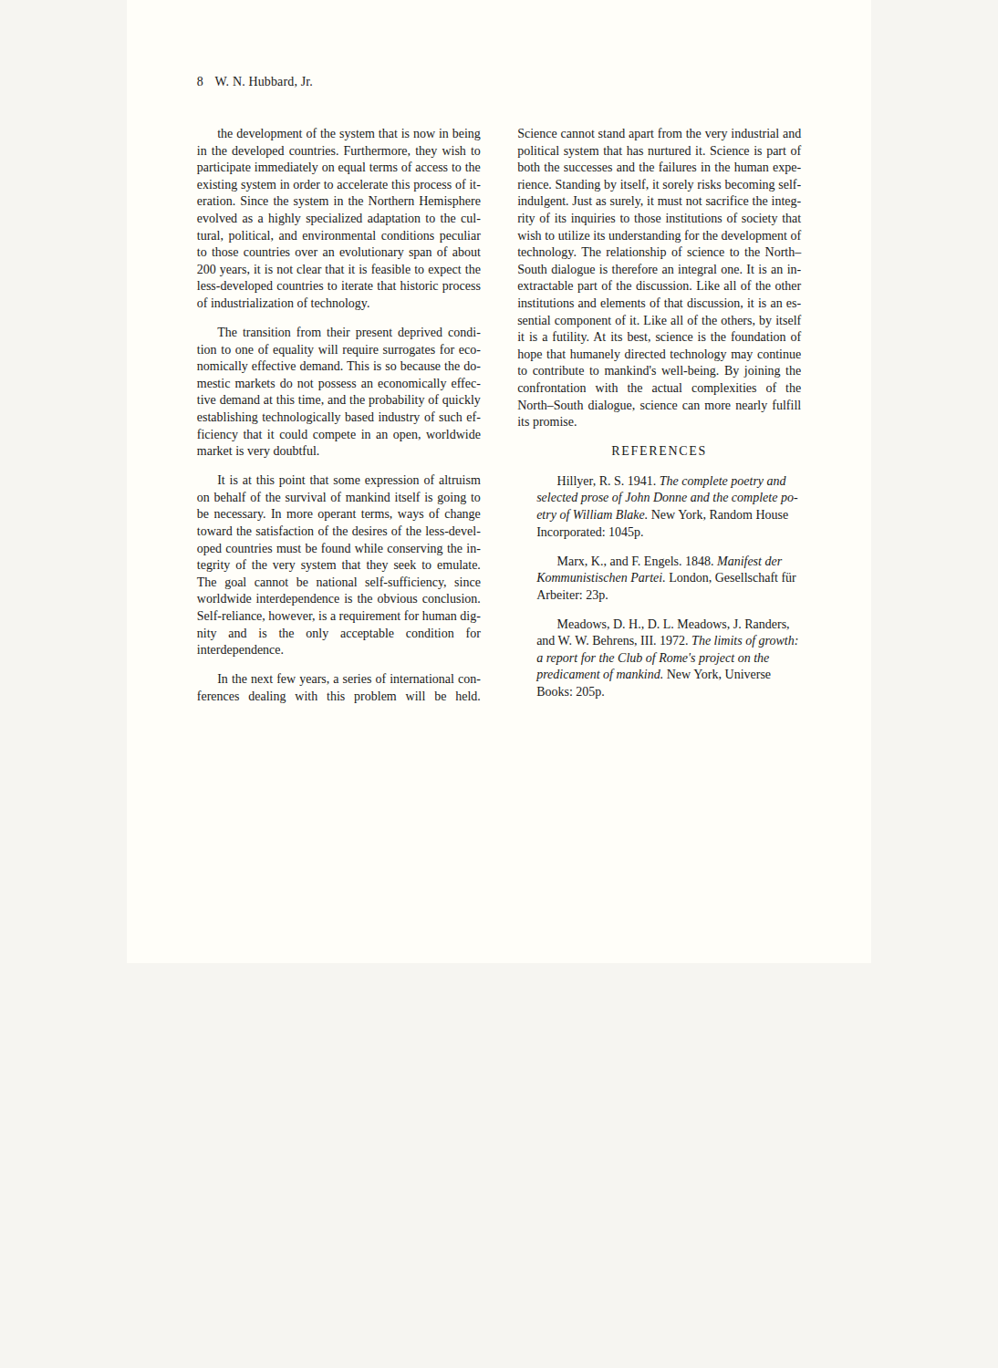8 W. N. Hubbard, Jr.
the development of the system that is now in being in the developed countries. Furthermore, they wish to participate immediately on equal terms of access to the existing system in order to accelerate this process of iteration. Since the system in the Northern Hemisphere evolved as a highly specialized adaptation to the cultural, political, and environmental conditions peculiar to those countries over an evolutionary span of about 200 years, it is not clear that it is feasible to expect the less-developed countries to iterate that historic process of industrialization of technology.
The transition from their present deprived condition to one of equality will require surrogates for economically effective demand. This is so because the domestic markets do not possess an economically effective demand at this time, and the probability of quickly establishing technologically based industry of such efficiency that it could compete in an open, worldwide market is very doubtful.
It is at this point that some expression of altruism on behalf of the survival of mankind itself is going to be necessary. In more operant terms, ways of change toward the satisfaction of the desires of the less-developed countries must be found while conserving the integrity of the very system that they seek to emulate. The goal cannot be national self-sufficiency, since worldwide interdependence is the obvious conclusion. Self-reliance, however, is a requirement for human dignity and is the only acceptable condition for interdependence.
In the next few years, a series of international conferences dealing with this problem will be held. Science cannot stand apart from the very industrial and political system that has nurtured it. Science is part of both the successes and the failures in the human experience. Standing by itself, it sorely risks becoming self-indulgent. Just as surely, it must not sacrifice the integrity of its inquiries to those institutions of society that wish to utilize its understanding for the development of technology. The relationship of science to the North–South dialogue is therefore an integral one. It is an inextractable part of the discussion. Like all of the other institutions and elements of that discussion, it is an essential component of it. Like all of the others, by itself it is a futility. At its best, science is the foundation of hope that humanely directed technology may continue to contribute to mankind's well-being. By joining the confrontation with the actual complexities of the North–South dialogue, science can more nearly fulfill its promise.
REFERENCES
Hillyer, R. S. 1941. The complete poetry and selected prose of John Donne and the complete poetry of William Blake. New York, Random House Incorporated: 1045p.
Marx, K., and F. Engels. 1848. Manifest der Kommunistischen Partei. London, Gesellschaft für Arbeiter: 23p.
Meadows, D. H., D. L. Meadows, J. Randers, and W. W. Behrens, III. 1972. The limits of growth: a report for the Club of Rome's project on the predicament of mankind. New York, Universe Books: 205p.